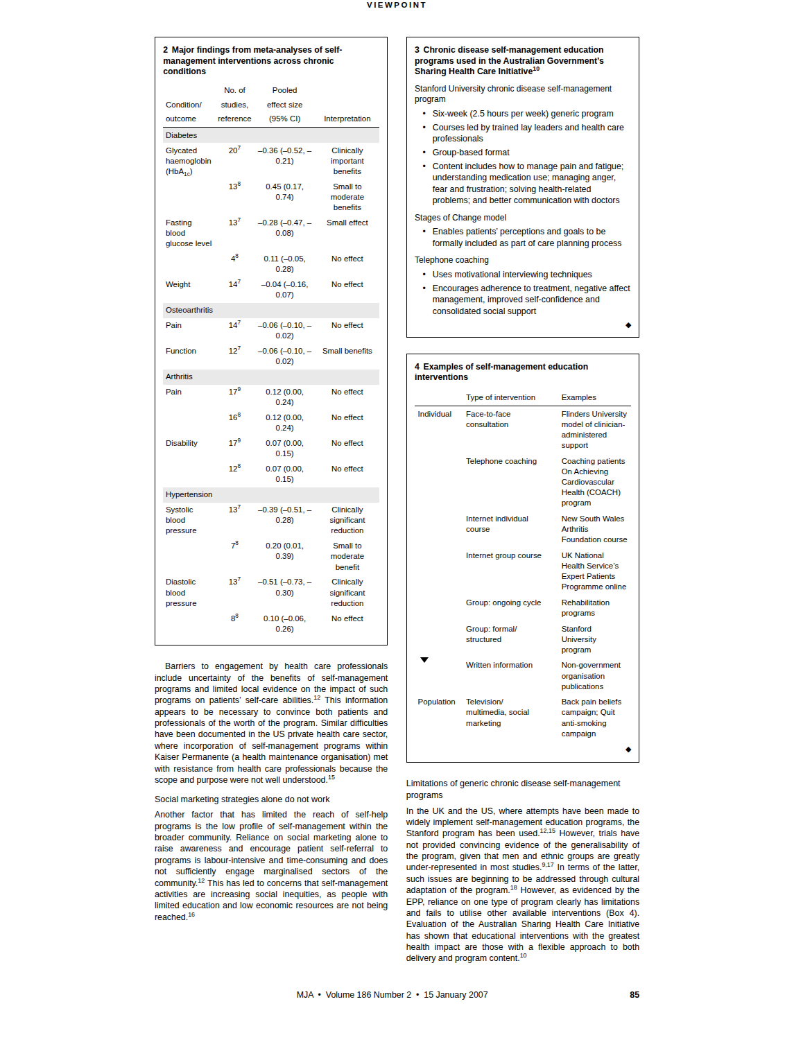VIEWPOINT
2 Major findings from meta-analyses of self-management interventions across chronic conditions
| | No. of | Pooled | |
| --- | --- | --- | --- |
| Condition/ | studies, | effect size | |
| outcome | reference | (95% CI) | Interpretation |
| Diabetes |
| Glycated haemoglobin (HbA 1c ) | 20 7 | –0.36 (–0.52, –0.21) | Clinically important benefits |
| | 13 8 | 0.45 (0.17, 0.74) | Small to moderate benefits |
| Fasting blood glucose level | 13 7 | –0.28 (–0.47, –0.08) | Small effect |
| | 4 8 | 0.11 (–0.05, 0.28) | No effect |
| Weight | 14 7 | –0.04 (–0.16, 0.07) | No effect |
| Osteoarthritis |
| Pain | 14 7 | –0.06 (–0.10, –0.02) | No effect |
| Function | 12 7 | –0.06 (–0.10, –0.02) | Small benefits |
| Arthritis |
| Pain | 17 9 | 0.12 (0.00, 0.24) | No effect |
| | 16 8 | 0.12 (0.00, 0.24) | No effect |
| Disability | 17 9 | 0.07 (0.00, 0.15) | No effect |
| | 12 8 | 0.07 (0.00, 0.15) | No effect |
| Hypertension |
| Systolic blood pressure | 13 7 | –0.39 (–0.51, –0.28) | Clinically significant reduction |
| | 7 8 | 0.20 (0.01, 0.39) | Small to moderate benefit |
| Diastolic blood pressure | 13 7 | –0.51 (–0.73, –0.30) | Clinically significant reduction |
| | 8 8 | 0.10 (–0.06, 0.26) | No effect |
Barriers to engagement by health care professionals include uncertainty of the benefits of self-management programs and limited local evidence on the impact of such programs on patients’ self-care abilities.12 This information appears to be necessary to convince both patients and professionals of the worth of the program. Similar difficulties have been documented in the US private health care sector, where incorporation of self-management programs within Kaiser Permanente (a health maintenance organisation) met with resistance from health care professionals because the scope and purpose were not well understood.15
Social marketing strategies alone do not work
Another factor that has limited the reach of self-help programs is the low profile of self-management within the broader community. Reliance on social marketing alone to raise awareness and encourage patient self-referral to programs is labour-intensive and time-consuming and does not sufficiently engage marginalised sectors of the community.12 This has led to concerns that self-management activities are increasing social inequities, as people with limited education and low economic resources are not being reached.16
3 Chronic disease self-management education programs used in the Australian Government’s Sharing Health Care Initiative10
Stanford University chronic disease self-management program
Six-week (2.5 hours per week) generic program
Courses led by trained lay leaders and health care professionals
Group-based format
Content includes how to manage pain and fatigue; understanding medication use; managing anger, fear and frustration; solving health-related problems; and better communication with doctors
Stages of Change model
Enables patients’ perceptions and goals to be formally included as part of care planning process
Telephone coaching
Uses motivational interviewing techniques
Encourages adherence to treatment, negative affect management, improved self-confidence and consolidated social support
◆
4 Examples of self-management education interventions
| | Type of intervention | Examples |
| --- | --- | --- |
| Individual | Face-to-face consultation | Flinders University model of clinician-administered support |
| | Telephone coaching | Coaching patients On Achieving Cardiovascular Health (COACH) program |
| | Internet individual course | New South Wales Arthritis Foundation course |
| | Internet group course | UK National Health Service’s Expert Patients Programme online |
| | Group: ongoing cycle | Rehabilitation programs |
| | Group: formal/ structured | Stanford University program |
| | Written information | Non-government organisation publications |
| Population | Television/ multimedia, social marketing | Back pain beliefs campaign; Quit anti-smoking campaign |
◆
Limitations of generic chronic disease self-management programs
In the UK and the US, where attempts have been made to widely implement self-management education programs, the Stanford program has been used.12,15 However, trials have not provided convincing evidence of the generalisability of the program, given that men and ethnic groups are greatly under-represented in most studies.9,17 In terms of the latter, such issues are beginning to be addressed through cultural adaptation of the program.18 However, as evidenced by the EPP, reliance on one type of program clearly has limitations and fails to utilise other available interventions (Box 4). Evaluation of the Australian Sharing Health Care Initiative has shown that educational interventions with the greatest health impact are those with a flexible approach to both delivery and program content.10
MJA • Volume 186 Number 2 • 15 January 2007
85